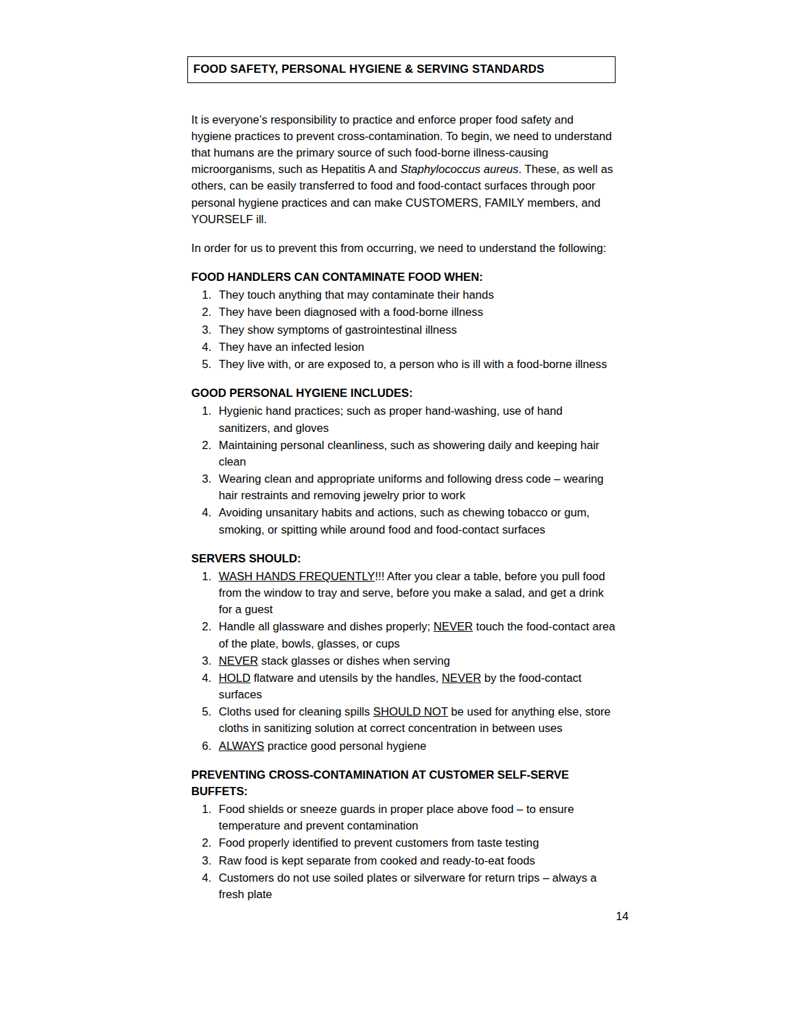FOOD SAFETY, PERSONAL HYGIENE & SERVING STANDARDS
It is everyone’s responsibility to practice and enforce proper food safety and hygiene practices to prevent cross-contamination. To begin, we need to understand that humans are the primary source of such food-borne illness-causing microorganisms, such as Hepatitis A and Staphylococcus aureus. These, as well as others, can be easily transferred to food and food-contact surfaces through poor personal hygiene practices and can make CUSTOMERS, FAMILY members, and YOURSELF ill.
In order for us to prevent this from occurring, we need to understand the following:
FOOD HANDLERS CAN CONTAMINATE FOOD WHEN:
They touch anything that may contaminate their hands
They have been diagnosed with a food-borne illness
They show symptoms of gastrointestinal illness
They have an infected lesion
They live with, or are exposed to, a person who is ill with a food-borne illness
GOOD PERSONAL HYGIENE INCLUDES:
Hygienic hand practices; such as proper hand-washing, use of hand sanitizers, and gloves
Maintaining personal cleanliness, such as showering daily and keeping hair clean
Wearing clean and appropriate uniforms and following dress code – wearing hair restraints and removing jewelry prior to work
Avoiding unsanitary habits and actions, such as chewing tobacco or gum, smoking, or spitting while around food and food-contact surfaces
SERVERS SHOULD:
WASH HANDS FREQUENTLY!!! After you clear a table, before you pull food from the window to tray and serve, before you make a salad, and get a drink for a guest
Handle all glassware and dishes properly; NEVER touch the food-contact area of the plate, bowls, glasses, or cups
NEVER stack glasses or dishes when serving
HOLD flatware and utensils by the handles, NEVER by the food-contact surfaces
Cloths used for cleaning spills SHOULD NOT be used for anything else, store cloths in sanitizing solution at correct concentration in between uses
ALWAYS practice good personal hygiene
PREVENTING CROSS-CONTAMINATION AT CUSTOMER SELF-SERVE BUFFETS:
Food shields or sneeze guards in proper place above food – to ensure temperature and prevent contamination
Food properly identified to prevent customers from taste testing
Raw food is kept separate from cooked and ready-to-eat foods
Customers do not use soiled plates or silverware for return trips – always a fresh plate
14